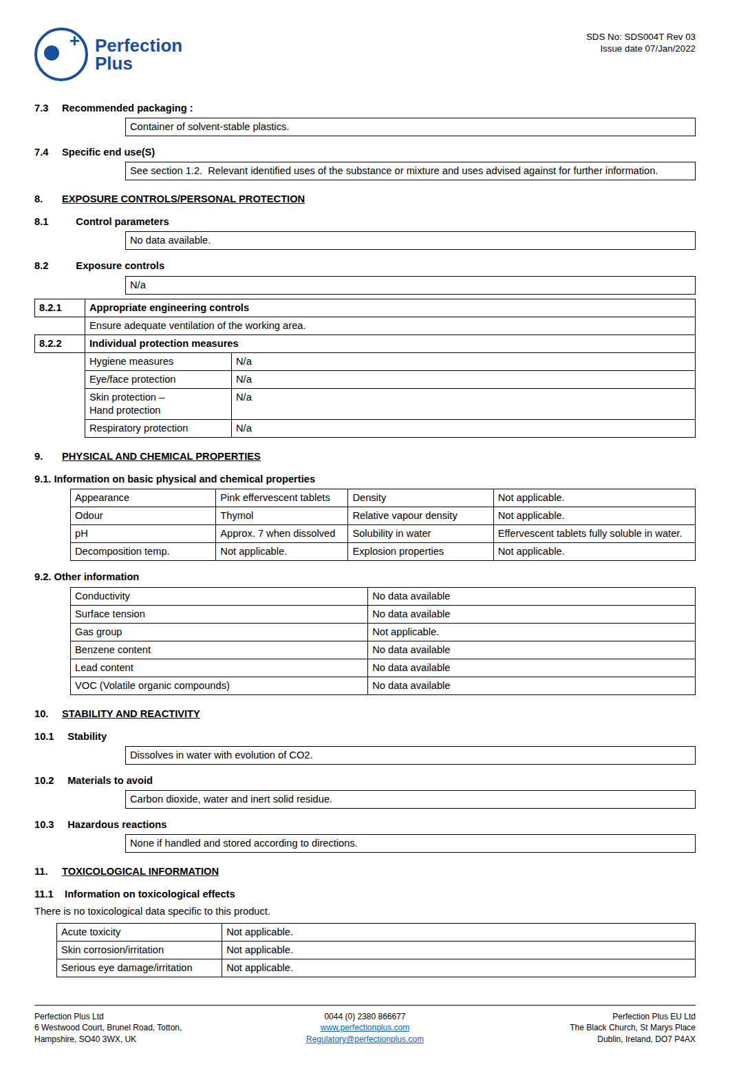Perfection Plus
SDS No: SDS004T Rev 03
Issue date 07/Jan/2022
7.3 Recommended packaging :
| | Container of solvent-stable plastics. |
7.4 Specific end use(S)
| | See section 1.2. Relevant identified uses of the substance or mixture and uses advised against for further information. |
8. EXPOSURE CONTROLS/PERSONAL PROTECTION
8.1 Control parameters
| | No data available. |
8.2 Exposure controls
| | N/a |
| 8.2.1 | Appropriate engineering controls |
| | Ensure adequate ventilation of the working area. |
| 8.2.2 | Individual protection measures |
| | Hygiene measures | N/a |
| | Eye/face protection | N/a |
| | Skin protection – Hand protection | N/a |
| | Respiratory protection | N/a |
9. PHYSICAL AND CHEMICAL PROPERTIES
9.1. Information on basic physical and chemical properties
| | Appearance | Pink effervescent tablets | Density | Not applicable. |
| | Odour | Thymol | Relative vapour density | Not applicable. |
| | pH | Approx. 7 when dissolved | Solubility in water | Effervescent tablets fully soluble in water. |
| | Decomposition temp. | Not applicable. | Explosion properties | Not applicable. |
9.2. Other information
| | Conductivity | No data available |
| | Surface tension | No data available |
| | Gas group | Not applicable. |
| | Benzene content | No data available |
| | Lead content | No data available |
| | VOC (Volatile organic compounds) | No data available |
10. STABILITY AND REACTIVITY
10.1 Stability
| | Dissolves in water with evolution of CO2. |
10.2 Materials to avoid
| | Carbon dioxide, water and inert solid residue. |
10.3 Hazardous reactions
| | None if handled and stored according to directions. |
11. TOXICOLOGICAL INFORMATION
11.1 Information on toxicological effects
There is no toxicological data specific to this product.
| | Acute toxicity | Not applicable. |
| | Skin corrosion/irritation | Not applicable. |
| | Serious eye damage/irritation | Not applicable. |
Perfection Plus Ltd
6 Westwood Court, Brunel Road, Totton,
Hampshire, SO40 3WX, UK
0044 (0) 2380 866677
www.perfectionplus.com
Regulatory@perfectionplus.com
Perfection Plus EU Ltd
The Black Church, St Marys Place
Dublin, Ireland, DO7 P4AX